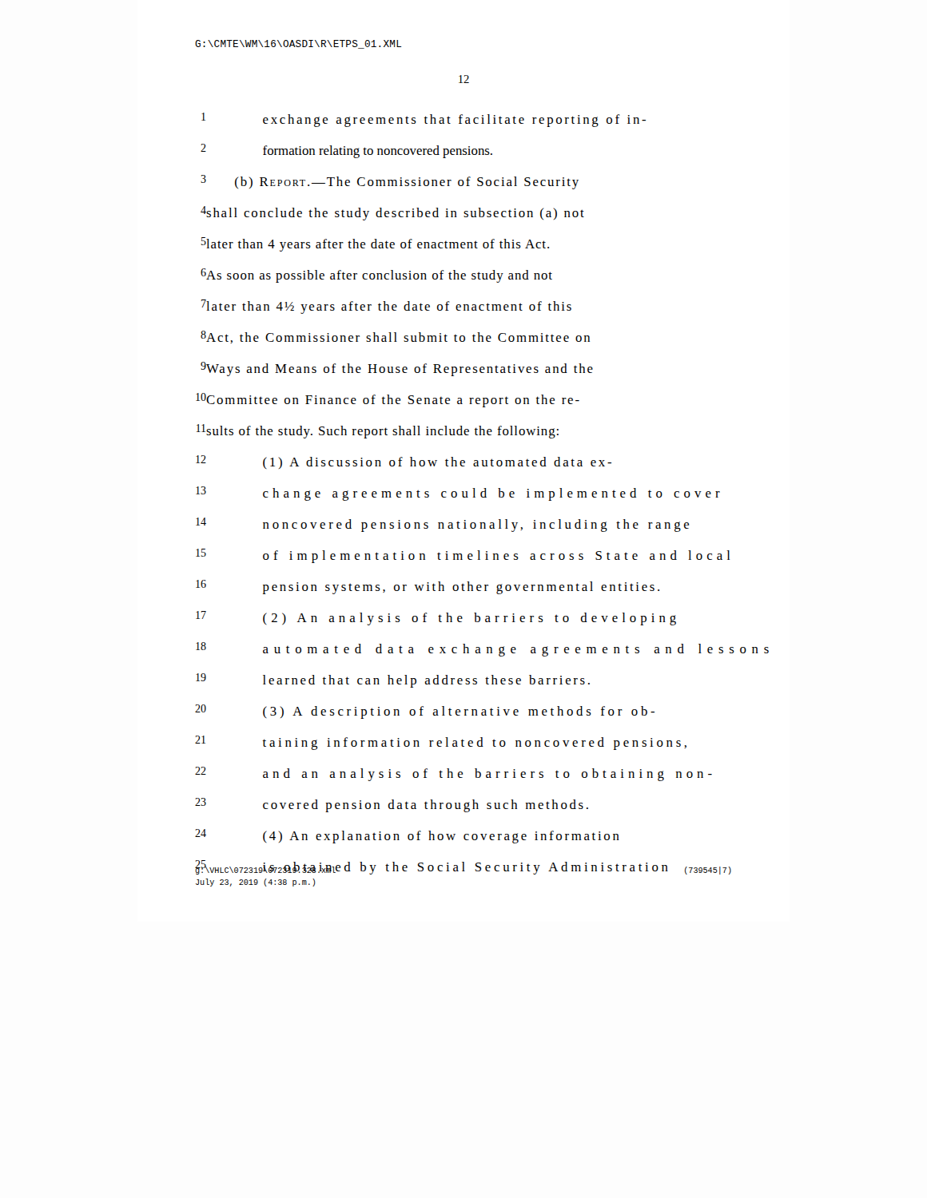G:\CMTE\WM\16\OASDI\R\ETPS_01.XML
12
| 1 | exchange agreements that facilitate reporting of in- |
| 2 | formation relating to noncovered pensions. |
| 3 | (b) R eport .—The Commissioner of Social Security |
| 4 | shall conclude the study described in subsection (a) not |
| 5 | later than 4 years after the date of enactment of this Act. |
| 6 | As soon as possible after conclusion of the study and not |
| 7 | later than 4½ years after the date of enactment of this |
| 8 | Act, the Commissioner shall submit to the Committee on |
| 9 | Ways and Means of the House of Representatives and the |
| 10 | Committee on Finance of the Senate a report on the re- |
| 11 | sults of the study. Such report shall include the following: |
| 12 | (1) A discussion of how the automated data ex- |
| 13 | change agreements could be implemented to cover |
| 14 | noncovered pensions nationally, including the range |
| 15 | of implementation timelines across State and local |
| 16 | pension systems, or with other governmental entities. |
| 17 | (2) An analysis of the barriers to developing |
| 18 | automated data exchange agreements and lessons |
| 19 | learned that can help address these barriers. |
| 20 | (3) A description of alternative methods for ob- |
| 21 | taining information related to noncovered pensions, |
| 22 | and an analysis of the barriers to obtaining non- |
| 23 | covered pension data through such methods. |
| 24 | (4) An explanation of how coverage information |
| 25 | is obtained by the Social Security Administration |
(739545|7) g:\VHLC\072319\072319.328.xml
July 23, 2019 (4:38 p.m.)